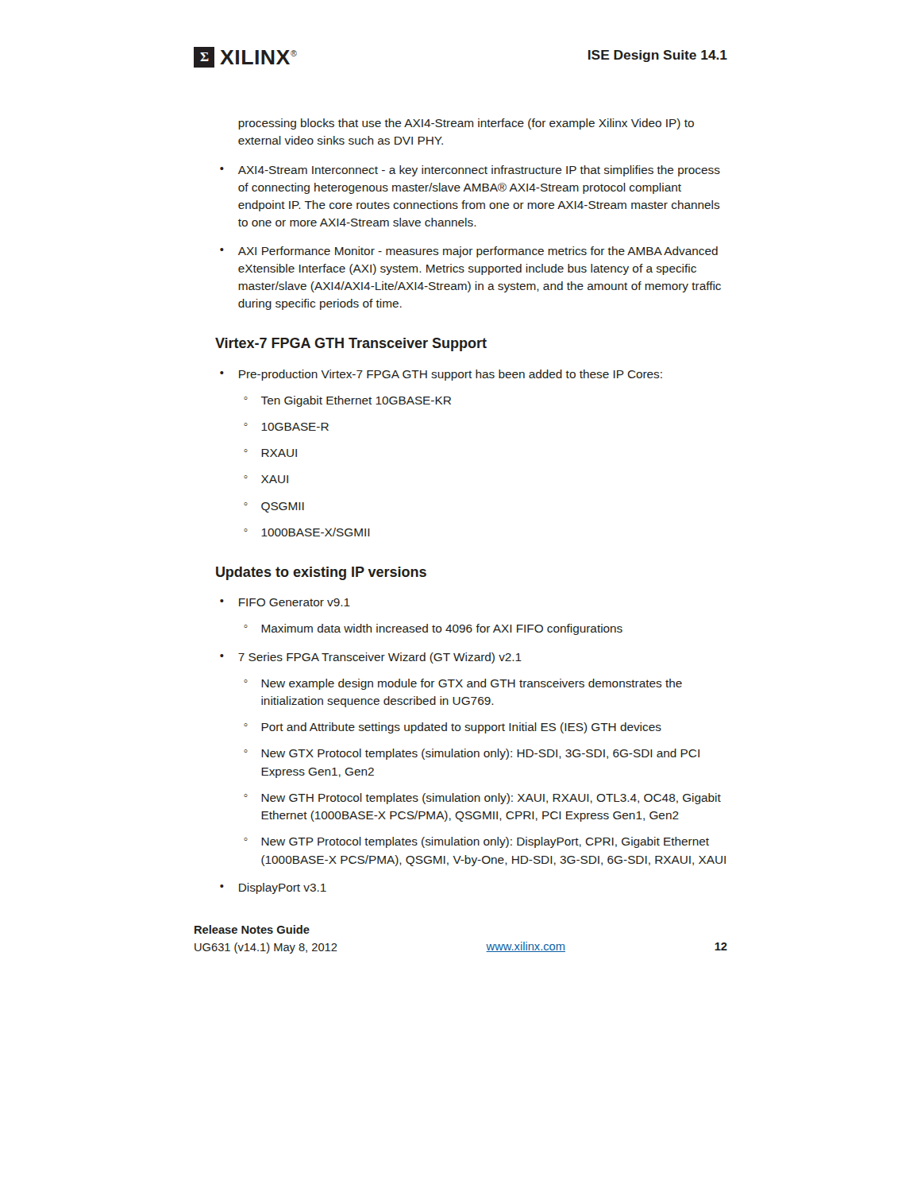Σ
XILINX®
ISE Design Suite 14.1
processing blocks that use the AXI4-Stream interface (for example Xilinx Video IP) to external video sinks such as DVI PHY.
AXI4-Stream Interconnect - a key interconnect infrastructure IP that simplifies the process of connecting heterogenous master/slave AMBA® AXI4-Stream protocol compliant endpoint IP. The core routes connections from one or more AXI4-Stream master channels to one or more AXI4-Stream slave channels.
AXI Performance Monitor - measures major performance metrics for the AMBA Advanced eXtensible Interface (AXI) system. Metrics supported include bus latency of a specific master/slave (AXI4/AXI4-Lite/AXI4-Stream) in a system, and the amount of memory traffic during specific periods of time.
Virtex-7 FPGA GTH Transceiver Support
Pre-production Virtex-7 FPGA GTH support has been added to these IP Cores:
Ten Gigabit Ethernet 10GBASE-KR
10GBASE-R
RXAUI
XAUI
QSGMII
1000BASE-X/SGMII
Updates to existing IP versions
FIFO Generator v9.1
Maximum data width increased to 4096 for AXI FIFO configurations
7 Series FPGA Transceiver Wizard (GT Wizard) v2.1
New example design module for GTX and GTH transceivers demonstrates the initialization sequence described in UG769.
Port and Attribute settings updated to support Initial ES (IES) GTH devices
New GTX Protocol templates (simulation only): HD-SDI, 3G-SDI, 6G-SDI and PCI Express Gen1, Gen2
New GTH Protocol templates (simulation only): XAUI, RXAUI, OTL3.4, OC48, Gigabit Ethernet (1000BASE-X PCS/PMA), QSGMII, CPRI, PCI Express Gen1, Gen2
New GTP Protocol templates (simulation only): DisplayPort, CPRI, Gigabit Ethernet (1000BASE-X PCS/PMA), QSGMI, V-by-One, HD-SDI, 3G-SDI, 6G-SDI, RXAUI, XAUI
DisplayPort v3.1
Release Notes Guide
UG631 (v14.1) May 8, 2012
www.xilinx.com
12